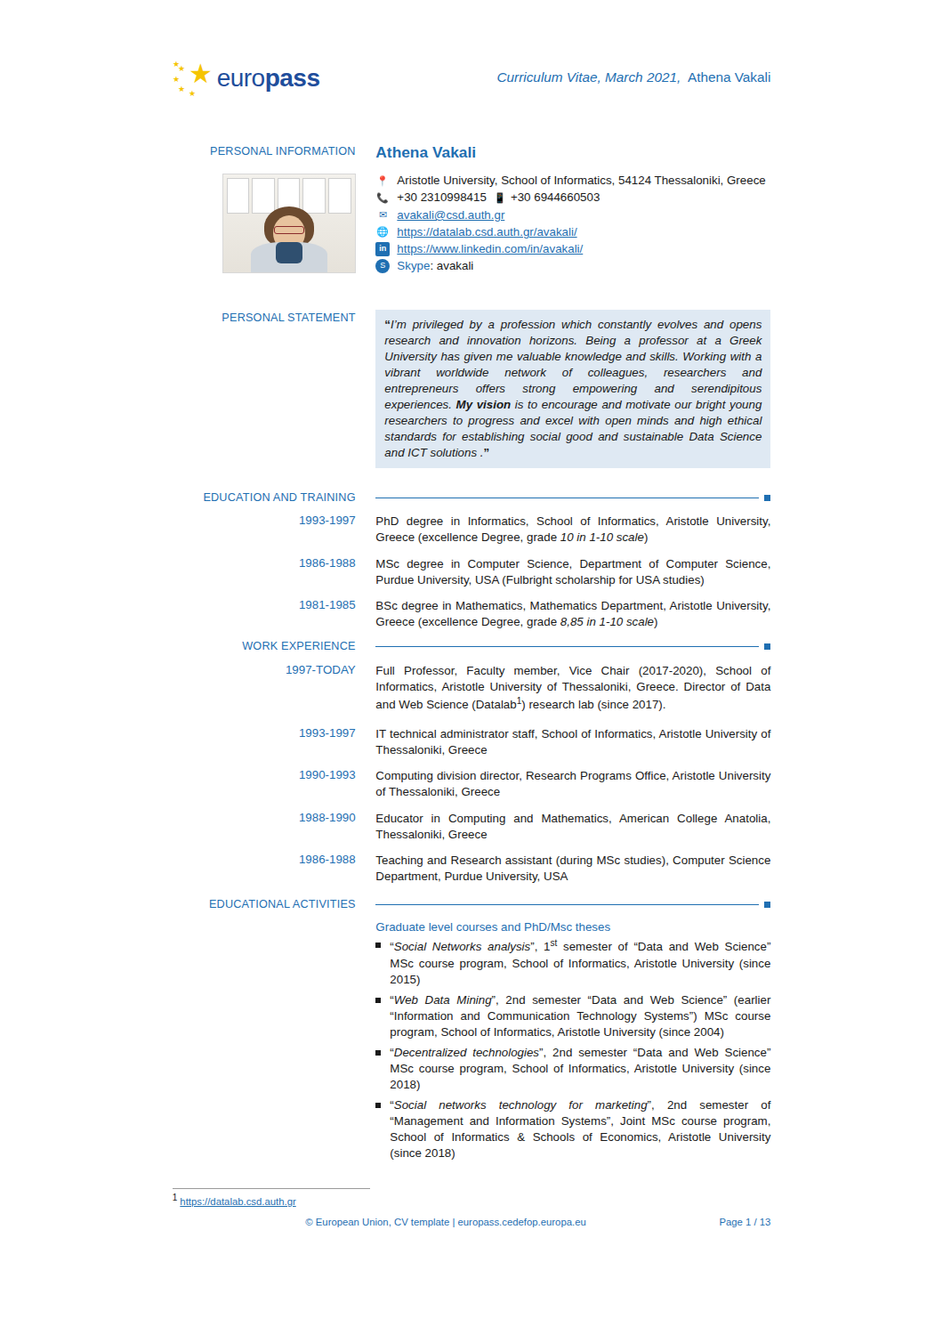★ ★★★★★
europass
Curriculum Vitae, March 2021, Athena Vakali
Personal information
Athena Vakali
📍Aristotle University, School of Informatics, 54124 Thessaloniki, Greece
📞+30 2310998415 📱 +30 6944660503
✉avakali@csd.auth.gr
🌐https://datalab.csd.auth.gr/avakali/
in https://www.linkedin.com/in/avakali/
SSkype: avakali
Personal statement
“I’m privileged by a profession which constantly evolves and opens research and innovation horizons. Being a professor at a Greek University has given me valuable knowledge and skills. Working with a vibrant worldwide network of colleagues, researchers and entrepreneurs offers strong empowering and serendipitous experiences. My vision is to encourage and motivate our bright young researchers to progress and excel with open minds and high ethical standards for establishing social good and sustainable Data Science and ICT solutions .”
Education and training
1993-1997
PhD degree in Informatics, School of Informatics, Aristotle University, Greece (excellence Degree, grade 10 in 1-10 scale)
1986-1988
MSc degree in Computer Science, Department of Computer Science, Purdue University, USA (Fulbright scholarship for USA studies)
1981-1985
BSc degree in Mathematics, Mathematics Department, Aristotle University, Greece (excellence Degree, grade 8,85 in 1-10 scale)
Work experience
1997-TODAY
Full Professor, Faculty member, Vice Chair (2017-2020), School of Informatics, Aristotle University of Thessaloniki, Greece. Director of Data and Web Science (Datalab1) research lab (since 2017).
1993-1997
IT technical administrator staff, School of Informatics, Aristotle University of Thessaloniki, Greece
1990-1993
Computing division director, Research Programs Office, Aristotle University of Thessaloniki, Greece
1988-1990
Educator in Computing and Mathematics, American College Anatolia, Thessaloniki, Greece
1986-1988
Teaching and Research assistant (during MSc studies), Computer Science Department, Purdue University, USA
Educational activities
Graduate level courses and PhD/Msc theses
“Social Networks analysis”, 1st semester of “Data and Web Science” MSc course program, School of Informatics, Aristotle University (since 2015)
“Web Data Mining”, 2nd semester “Data and Web Science” (earlier “Information and Communication Technology Systems”) MSc course program, School of Informatics, Aristotle University (since 2004)
“Decentralized technologies”, 2nd semester “Data and Web Science” MSc course program, School of Informatics, Aristotle University (since 2018)
“Social networks technology for marketing”, 2nd semester of “Management and Information Systems”, Joint MSc course program, School of Informatics & Schools of Economics, Aristotle University (since 2018)
1 https://datalab.csd.auth.gr
© European Union, CV template | europass.cedefop.europa.eu
Page 1 / 13